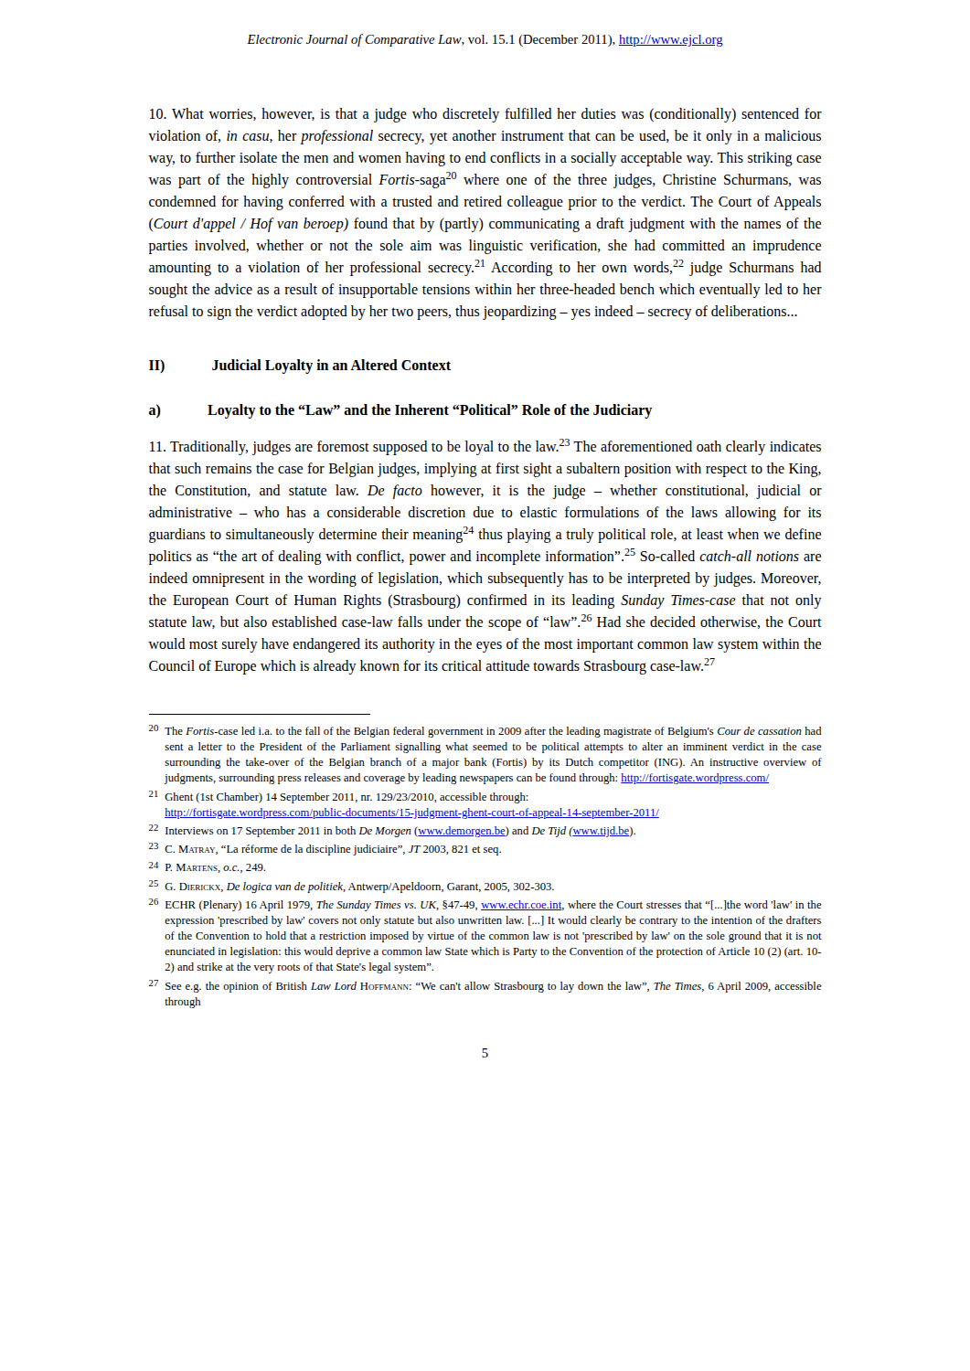Electronic Journal of Comparative Law, vol. 15.1 (December 2011), http://www.ejcl.org
10. What worries, however, is that a judge who discretely fulfilled her duties was (conditionally) sentenced for violation of, in casu, her professional secrecy, yet another instrument that can be used, be it only in a malicious way, to further isolate the men and women having to end conflicts in a socially acceptable way. This striking case was part of the highly controversial Fortis-saga20 where one of the three judges, Christine Schurmans, was condemned for having conferred with a trusted and retired colleague prior to the verdict. The Court of Appeals (Court d'appel / Hof van beroep) found that by (partly) communicating a draft judgment with the names of the parties involved, whether or not the sole aim was linguistic verification, she had committed an imprudence amounting to a violation of her professional secrecy.21 According to her own words,22 judge Schurmans had sought the advice as a result of insupportable tensions within her three-headed bench which eventually led to her refusal to sign the verdict adopted by her two peers, thus jeopardizing – yes indeed – secrecy of deliberations...
II) Judicial Loyalty in an Altered Context
a) Loyalty to the “Law” and the Inherent “Political” Role of the Judiciary
11. Traditionally, judges are foremost supposed to be loyal to the law.23 The aforementioned oath clearly indicates that such remains the case for Belgian judges, implying at first sight a subaltern position with respect to the King, the Constitution, and statute law. De facto however, it is the judge – whether constitutional, judicial or administrative – who has a considerable discretion due to elastic formulations of the laws allowing for its guardians to simultaneously determine their meaning24 thus playing a truly political role, at least when we define politics as “the art of dealing with conflict, power and incomplete information”.25 So-called catch-all notions are indeed omnipresent in the wording of legislation, which subsequently has to be interpreted by judges. Moreover, the European Court of Human Rights (Strasbourg) confirmed in its leading Sunday Times-case that not only statute law, but also established case-law falls under the scope of “law”.26 Had she decided otherwise, the Court would most surely have endangered its authority in the eyes of the most important common law system within the Council of Europe which is already known for its critical attitude towards Strasbourg case-law.27
20 The Fortis-case led i.a. to the fall of the Belgian federal government in 2009 after the leading magistrate of Belgium's Cour de cassation had sent a letter to the President of the Parliament signalling what seemed to be political attempts to alter an imminent verdict in the case surrounding the take-over of the Belgian branch of a major bank (Fortis) by its Dutch competitor (ING). An instructive overview of judgments, surrounding press releases and coverage by leading newspapers can be found through: http://fortisgate.wordpress.com/
21 Ghent (1st Chamber) 14 September 2011, nr. 129/23/2010, accessible through:
http://fortisgate.wordpress.com/public-documents/15-judgment-ghent-court-of-appeal-14-september-2011/
22 Interviews on 17 September 2011 in both De Morgen (www.demorgen.be) and De Tijd (www.tijd.be).
23 C. Matray, “La réforme de la discipline judiciaire”, JT 2003, 821 et seq.
24 P. Martens, o.c., 249.
25 G. Dierickx, De logica van de politiek, Antwerp/Apeldoorn, Garant, 2005, 302-303.
26 ECHR (Plenary) 16 April 1979, The Sunday Times vs. UK, §47-49, www.echr.coe.int, where the Court stresses that “[...]the word 'law' in the expression 'prescribed by law' covers not only statute but also unwritten law. [...] It would clearly be contrary to the intention of the drafters of the Convention to hold that a restriction imposed by virtue of the common law is not 'prescribed by law' on the sole ground that it is not enunciated in legislation: this would deprive a common law State which is Party to the Convention of the protection of Article 10 (2) (art. 10-2) and strike at the very roots of that State's legal system”.
27 See e.g. the opinion of British Law Lord Hoffmann: “We can't allow Strasbourg to lay down the law”, The Times, 6 April 2009, accessible through
5